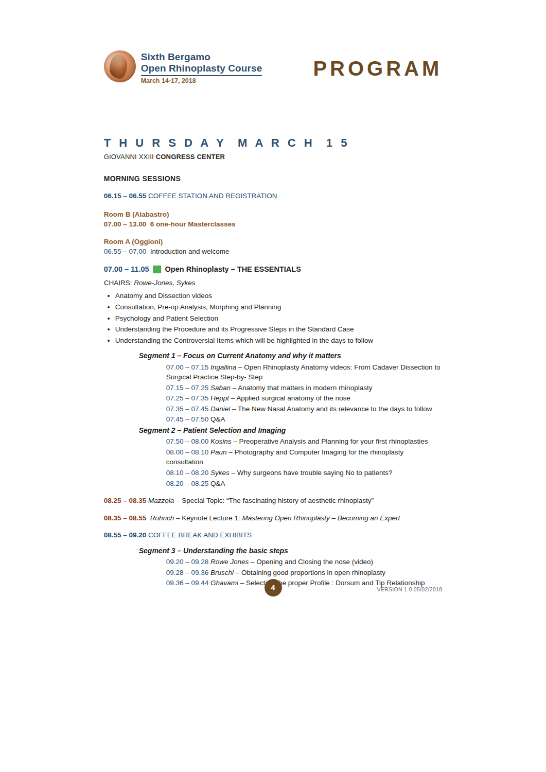Sixth Bergamo
Open Rhinoplasty Course
March 14-17, 2018
PROGRAM
T H U R S D A Y M A R C H 1 5
GIOVANNI XXIII CONGRESS CENTER
MORNING SESSIONS
06.15 – 06.55 COFFEE STATION AND REGISTRATION
Room B (Alabastro)
07.00 – 13.00 6 one-hour Masterclasses
Room A (Oggioni)
06.55 – 07.00 Introduction and welcome
07.00 – 11.05 Open Rhinoplasty – THE ESSENTIALS
CHAIRS: Rowe-Jones, Sykes
Anatomy and Dissection videos
Consultation, Pre-op Analysis, Morphing and Planning
Psychology and Patient Selection
Understanding the Procedure and its Progressive Steps in the Standard Case
Understanding the Controversial Items which will be highlighted in the days to follow
Segment 1 – Focus on Current Anatomy and why it matters
07.00 – 07.15 Ingallina – Open Rhinoplasty Anatomy videos: From Cadaver Dissection to Surgical Practice Step-by- Step
07.15 – 07.25 Saban – Anatomy that matters in modern rhinoplasty
07.25 – 07.35 Heppt – Applied surgical anatomy of the nose
07.35 – 07.45 Daniel – The New Nasal Anatomy and its relevance to the days to follow
07.45 – 07.50 Q&A
Segment 2 – Patient Selection and Imaging
07.50 – 08.00 Kosins – Preoperative Analysis and Planning for your first rhinoplasties
08.00 – 08.10 Paun – Photography and Computer Imaging for the rhinoplasty consultation
08.10 – 08.20 Sykes – Why surgeons have trouble saying No to patients?
08.20 – 08.25 Q&A
08.25 – 08.35 Mazzola – Special Topic: “The fascinating history of aesthetic rhinoplasty”
08.35 – 08.55 Rohrich – Keynote Lecture 1: Mastering Open Rhinoplasty – Becoming an Expert
08.55 – 09.20 COFFEE BREAK AND EXHIBITS
Segment 3 – Understanding the basic steps
09.20 – 09.28 Rowe Jones – Opening and Closing the nose (video)
09.28 – 09.36 Bruschi – Obtaining good proportions in open rhinoplasty
09.36 – 09.44 Ghavami – Selecting the proper Profile : Dorsum and Tip Relationship
4
VERSION 1.0 05/02/2018